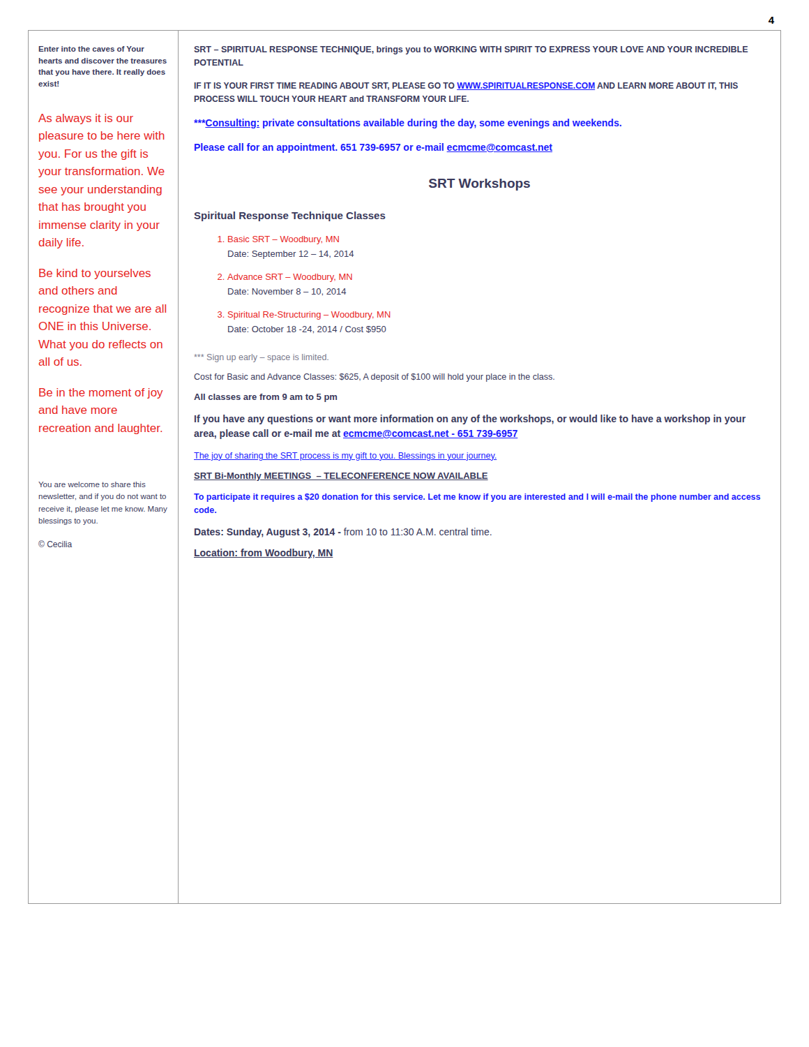4
Enter into the caves of Your hearts and discover the treasures that you have there. It really does exist!
As always it is our pleasure to be here with you. For us the gift is your transformation. We see your understanding that has brought you immense clarity in your daily life.
Be kind to yourselves and others and recognize that we are all ONE in this Universe. What you do reflects on all of us.
Be in the moment of joy and have more recreation and laughter.
You are welcome to share this newsletter, and if you do not want to receive it, please let me know. Many blessings to you.
© Cecilia
SRT – SPIRITUAL RESPONSE TECHNIQUE, brings you to WORKING WITH SPIRIT TO EXPRESS YOUR LOVE AND YOUR INCREDIBLE POTENTIAL
IF IT IS YOUR FIRST TIME READING ABOUT SRT, PLEASE GO TO WWW.SPIRITUALRESPONSE.COM AND LEARN MORE ABOUT IT, THIS PROCESS WILL TOUCH YOUR HEART and TRANSFORM YOUR LIFE.
***Consulting: private consultations available during the day, some evenings and weekends.
Please call for an appointment. 651 739-6957 or e-mail ecmcme@comcast.net
SRT Workshops
Spiritual Response Technique Classes
Basic SRT – Woodbury, MN
Date: September 12 – 14, 2014
Advance SRT – Woodbury, MN
Date: November 8 – 10, 2014
Spiritual Re-Structuring – Woodbury, MN
Date: October 18 -24, 2014 / Cost $950
*** Sign up early – space is limited.
Cost for Basic and Advance Classes: $625, A deposit of $100 will hold your place in the class.
All classes are from 9 am to 5 pm
If you have any questions or want more information on any of the workshops, or would like to have a workshop in your area, please call or e-mail me at ecmcme@comcast.net - 651 739-6957
The joy of sharing the SRT process is my gift to you. Blessings in your journey.
SRT Bi-Monthly MEETINGS – TELECONFERENCE NOW AVAILABLE
To participate it requires a $20 donation for this service. Let me know if you are interested and I will e-mail the phone number and access code.
Dates: Sunday, August 3, 2014 - from 10 to 11:30 A.M. central time.
Location: from Woodbury, MN